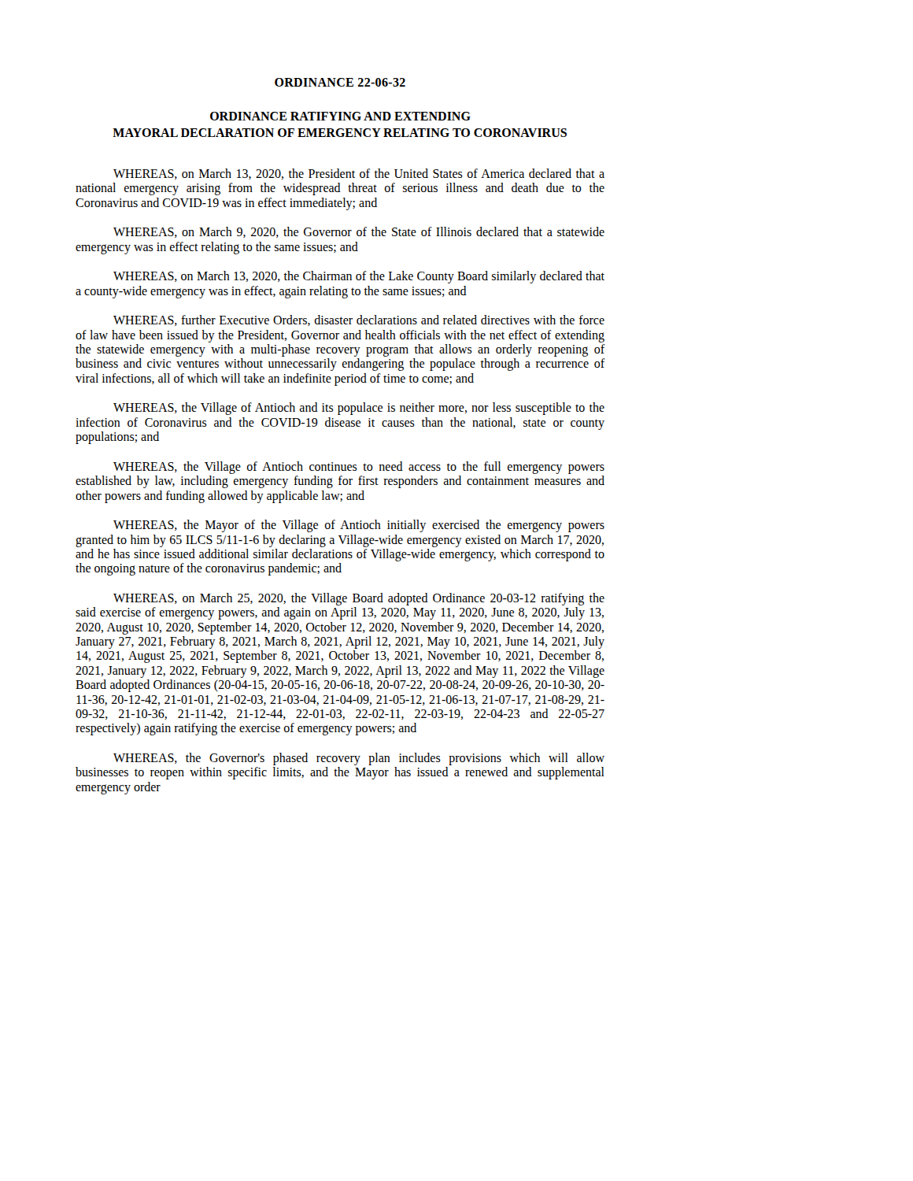ORDINANCE 22-06-32
ORDINANCE RATIFYING AND EXTENDING
MAYORAL DECLARATION OF EMERGENCY RELATING TO CORONAVIRUS
WHEREAS, on March 13, 2020, the President of the United States of America declared that a national emergency arising from the widespread threat of serious illness and death due to the Coronavirus and COVID-19 was in effect immediately; and
WHEREAS, on March 9, 2020, the Governor of the State of Illinois declared that a statewide emergency was in effect relating to the same issues; and
WHEREAS, on March 13, 2020, the Chairman of the Lake County Board similarly declared that a county-wide emergency was in effect, again relating to the same issues; and
WHEREAS, further Executive Orders, disaster declarations and related directives with the force of law have been issued by the President, Governor and health officials with the net effect of extending the statewide emergency with a multi-phase recovery program that allows an orderly reopening of business and civic ventures without unnecessarily endangering the populace through a recurrence of viral infections, all of which will take an indefinite period of time to come; and
WHEREAS, the Village of Antioch and its populace is neither more, nor less susceptible to the infection of Coronavirus and the COVID-19 disease it causes than the national, state or county populations; and
WHEREAS, the Village of Antioch continues to need access to the full emergency powers established by law, including emergency funding for first responders and containment measures and other powers and funding allowed by applicable law; and
WHEREAS, the Mayor of the Village of Antioch initially exercised the emergency powers granted to him by 65 ILCS 5/11-1-6 by declaring a Village-wide emergency existed on March 17, 2020, and he has since issued additional similar declarations of Village-wide emergency, which correspond to the ongoing nature of the coronavirus pandemic; and
WHEREAS, on March 25, 2020, the Village Board adopted Ordinance 20-03-12 ratifying the said exercise of emergency powers, and again on April 13, 2020, May 11, 2020, June 8, 2020, July 13, 2020, August 10, 2020, September 14, 2020, October 12, 2020, November 9, 2020, December 14, 2020, January 27, 2021, February 8, 2021, March 8, 2021, April 12, 2021, May 10, 2021, June 14, 2021, July 14, 2021, August 25, 2021, September 8, 2021, October 13, 2021, November 10, 2021, December 8, 2021, January 12, 2022, February 9, 2022, March 9, 2022, April 13, 2022 and May 11, 2022 the Village Board adopted Ordinances (20-04-15, 20-05-16, 20-06-18, 20-07-22, 20-08-24, 20-09-26, 20-10-30, 20-11-36, 20-12-42, 21-01-01, 21-02-03, 21-03-04, 21-04-09, 21-05-12, 21-06-13, 21-07-17, 21-08-29, 21-09-32, 21-10-36, 21-11-42, 21-12-44, 22-01-03, 22-02-11, 22-03-19, 22-04-23 and 22-05-27 respectively) again ratifying the exercise of emergency powers; and
WHEREAS, the Governor's phased recovery plan includes provisions which will allow businesses to reopen within specific limits, and the Mayor has issued a renewed and supplemental emergency order